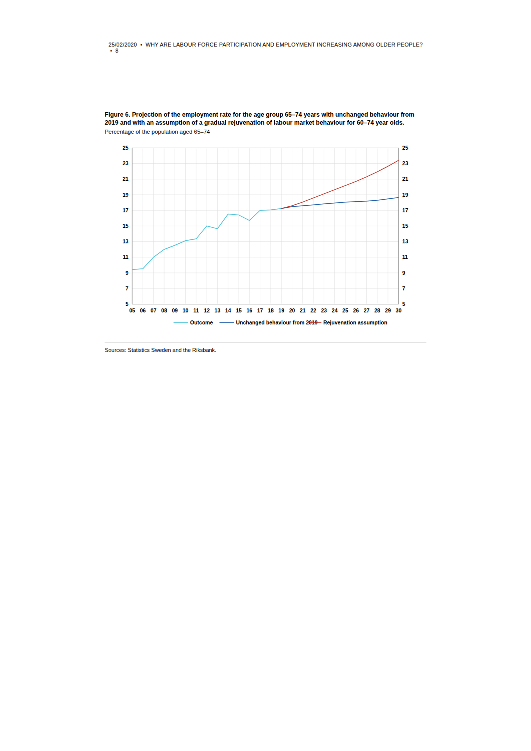25/02/2020 • WHY ARE LABOUR FORCE PARTICIPATION AND EMPLOYMENT INCREASING AMONG OLDER PEOPLE? • 8
Figure 6. Projection of the employment rate for the age group 65–74 years with unchanged behaviour from 2019 and with an assumption of a gradual rejuvenation of labour market behaviour for 60–74 year olds.
Percentage of the population aged 65–74
5 7 9 11 13 15 17 19 21 23 25 5 7 9 11 13 15 17 19 21 23 25 05 06 07 08 09 10 11 12 13 14 15 16 17 18 19 20 21 22 23 24 25 26 27 28 29 30 Outcome Unchanged behaviour from 2019 Rejuvenation assumption
Sources: Statistics Sweden and the Riksbank.